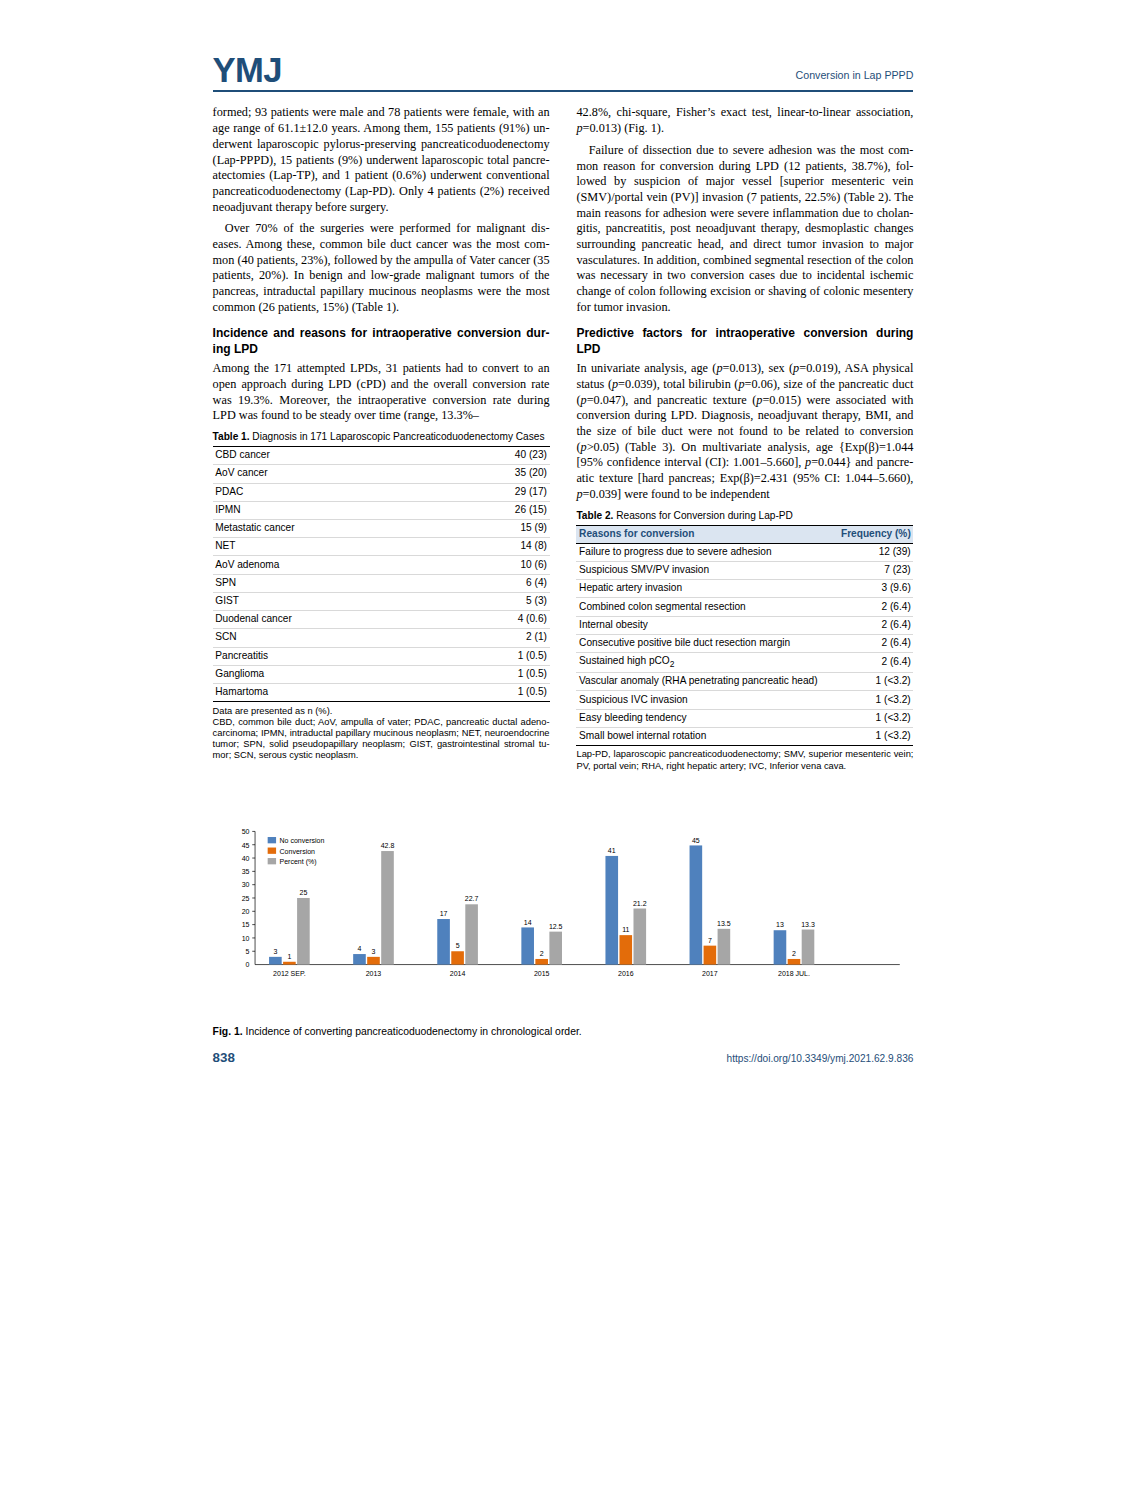YMJ
Conversion in Lap PPPD
formed; 93 patients were male and 78 patients were female, with an age range of 61.1±12.0 years. Among them, 155 patients (91%) underwent laparoscopic pylorus-preserving pancreaticoduodenectomy (Lap-PPPD), 15 patients (9%) underwent laparoscopic total pancreatectomies (Lap-TP), and 1 patient (0.6%) underwent conventional pancreaticoduodenectomy (Lap-PD). Only 4 patients (2%) received neoadjuvant therapy before surgery.
Over 70% of the surgeries were performed for malignant diseases. Among these, common bile duct cancer was the most common (40 patients, 23%), followed by the ampulla of Vater cancer (35 patients, 20%). In benign and low-grade malignant tumors of the pancreas, intraductal papillary mucinous neoplasms were the most common (26 patients, 15%) (Table 1).
Incidence and reasons for intraoperative conversion during LPD
Among the 171 attempted LPDs, 31 patients had to convert to an open approach during LPD (cPD) and the overall conversion rate was 19.3%. Moreover, the intraoperative conversion rate during LPD was found to be steady over time (range, 13.3%–
Table 1. Diagnosis in 171 Laparoscopic Pancreaticoduodenectomy Cases
| CBD cancer | 40 (23) |
| AoV cancer | 35 (20) |
| PDAC | 29 (17) |
| IPMN | 26 (15) |
| Metastatic cancer | 15 (9) |
| NET | 14 (8) |
| AoV adenoma | 10 (6) |
| SPN | 6 (4) |
| GIST | 5 (3) |
| Duodenal cancer | 4 (0.6) |
| SCN | 2 (1) |
| Pancreatitis | 1 (0.5) |
| Ganglioma | 1 (0.5) |
| Hamartoma | 1 (0.5) |
Data are presented as n (%).
CBD, common bile duct; AoV, ampulla of vater; PDAC, pancreatic ductal adenocarcinoma; IPMN, intraductal papillary mucinous neoplasm; NET, neuroendocrine tumor; SPN, solid pseudopapillary neoplasm; GIST, gastrointestinal stromal tumor; SCN, serous cystic neoplasm.
42.8%, chi-square, Fisher’s exact test, linear-to-linear association, p=0.013) (Fig. 1).
Failure of dissection due to severe adhesion was the most common reason for conversion during LPD (12 patients, 38.7%), followed by suspicion of major vessel [superior mesenteric vein (SMV)/portal vein (PV)] invasion (7 patients, 22.5%) (Table 2). The main reasons for adhesion were severe inflammation due to cholangitis, pancreatitis, post neoadjuvant therapy, desmoplastic changes surrounding pancreatic head, and direct tumor invasion to major vasculatures. In addition, combined segmental resection of the colon was necessary in two conversion cases due to incidental ischemic change of colon following excision or shaving of colonic mesentery for tumor invasion.
Predictive factors for intraoperative conversion during LPD
In univariate analysis, age (p=0.013), sex (p=0.019), ASA physical status (p=0.039), total bilirubin (p=0.06), size of the pancreatic duct (p=0.047), and pancreatic texture (p=0.015) were associated with conversion during LPD. Diagnosis, neoadjuvant therapy, BMI, and the size of bile duct were not found to be related to conversion (p>0.05) (Table 3). On multivariate analysis, age {Exp(β)=1.044 [95% confidence interval (CI): 1.001–5.660], p=0.044} and pancreatic texture [hard pancreas; Exp(β)=2.431 (95% CI: 1.044–5.660), p=0.039] were found to be independent
Table 2. Reasons for Conversion during Lap-PD
| Reasons for conversion | Frequency (%) |
| --- | --- |
| Failure to progress due to severe adhesion | 12 (39) |
| Suspicious SMV/PV invasion | 7 (23) |
| Hepatic artery invasion | 3 (9.6) |
| Combined colon segmental resection | 2 (6.4) |
| Internal obesity | 2 (6.4) |
| Consecutive positive bile duct resection margin | 2 (6.4) |
| Sustained high pCO 2 | 2 (6.4) |
| Vascular anomaly (RHA penetrating pancreatic head) | 1 (<3.2) |
| Suspicious IVC invasion | 1 (<3.2) |
| Easy bleeding tendency | 1 (<3.2) |
| Small bowel internal rotation | 1 (<3.2) |
Lap-PD, laparoscopic pancreaticoduodenectomy; SMV, superior mesenteric vein; PV, portal vein; RHA, right hepatic artery; IVC, Inferior vena cava.
50 45 40 35 30 25 20 15 10 5 0 No conversion Conversion Percent (%) 3 1 25 4 3 42.8 17 5 22.7 14 2 12.5 41 11 21.2 45 7 13.5 13 2 13.3 2012 SEP. 2013 2014 2015 2016 2017 2018 JUL.
Fig. 1. Incidence of converting pancreaticoduodenectomy in chronological order.
838
https://doi.org/10.3349/ymj.2021.62.9.836